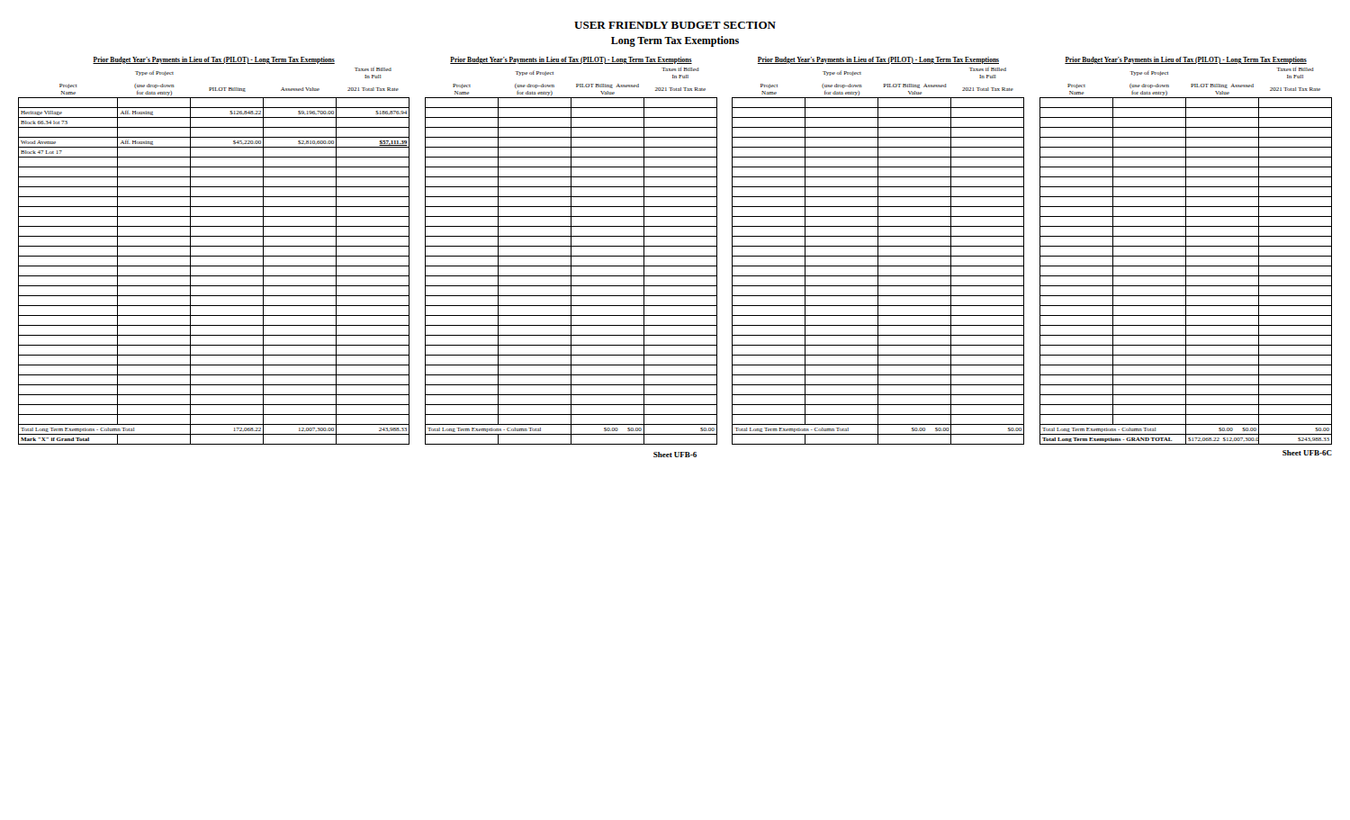USER FRIENDLY BUDGET SECTION
Long Term Tax Exemptions
| Prior Budget Year's Payments in Lieu of Tax (PILOT) - Long Term Tax Exemptions | | Prior Budget Year's Payments in Lieu of Tax (PILOT) - Long Term Tax Exemptions | | Prior Budget Year's Payments in Lieu of Tax (PILOT) - Long Term Tax Exemptions | | Prior Budget Year's Payments in Lieu of Tax (PILOT) - Long Term Tax Exemptions |
| | Type of Project | | | Taxes if Billed In Full | | | Type of Project | | Taxes if Billed In Full | | | Type of Project | | Taxes if Billed In Full | | | Type of Project | | Taxes if Billed In Full |
| Project Name | (use drop-down for data entry) | PILOT Billing | Assessed Value | 2021 Total Tax Rate | | Project Name | (use drop-down for data entry) | PILOT Billing Assessed Value | 2021 Total Tax Rate | | Project Name | (use drop-down for data entry) | PILOT Billing Assessed Value | 2021 Total Tax Rate | | Project Name | (use drop-down for data entry) | PILOT Billing Assessed Value | 2021 Total Tax Rate |
| Heritage Village | Aff. Housing | $126,848.22 | $9,196,700.00 | $186,876.94 | | | | | | | | | | | | | | | |
| Block 66.34 lot 73 | | | | | | | | | | | | | | | | | | | |
| Wood Avenue | Aff. Housing | $45,220.00 | $2,810,600.00 | $57,111.39 | | | | | | | | | | | | | | | |
| Block 47 Lot 17 | | | | | | | | | | | | | | | | | | | |
| Total Long Term Exemptions - Column Total | 172,068.22 | 12,007,300.00 | 243,988.33 | | Total Long Term Exemptions - Column Total | $0.00 $0.00 | $0.00 | | Total Long Term Exemptions - Column Total | $0.00 $0.00 | $0.00 | | Total Long Term Exemptions - Column Total | $0.00 $0.00 | $0.00 |
| Mark "X" if Grand Total | | | | | | | | | | | | | | | | Total Long Term Exemptions - GRAND TOTAL | $172,068.22 $12,007,300.00 | $243,988.33 |
Sheet UFB-6
Sheet UFB-6C